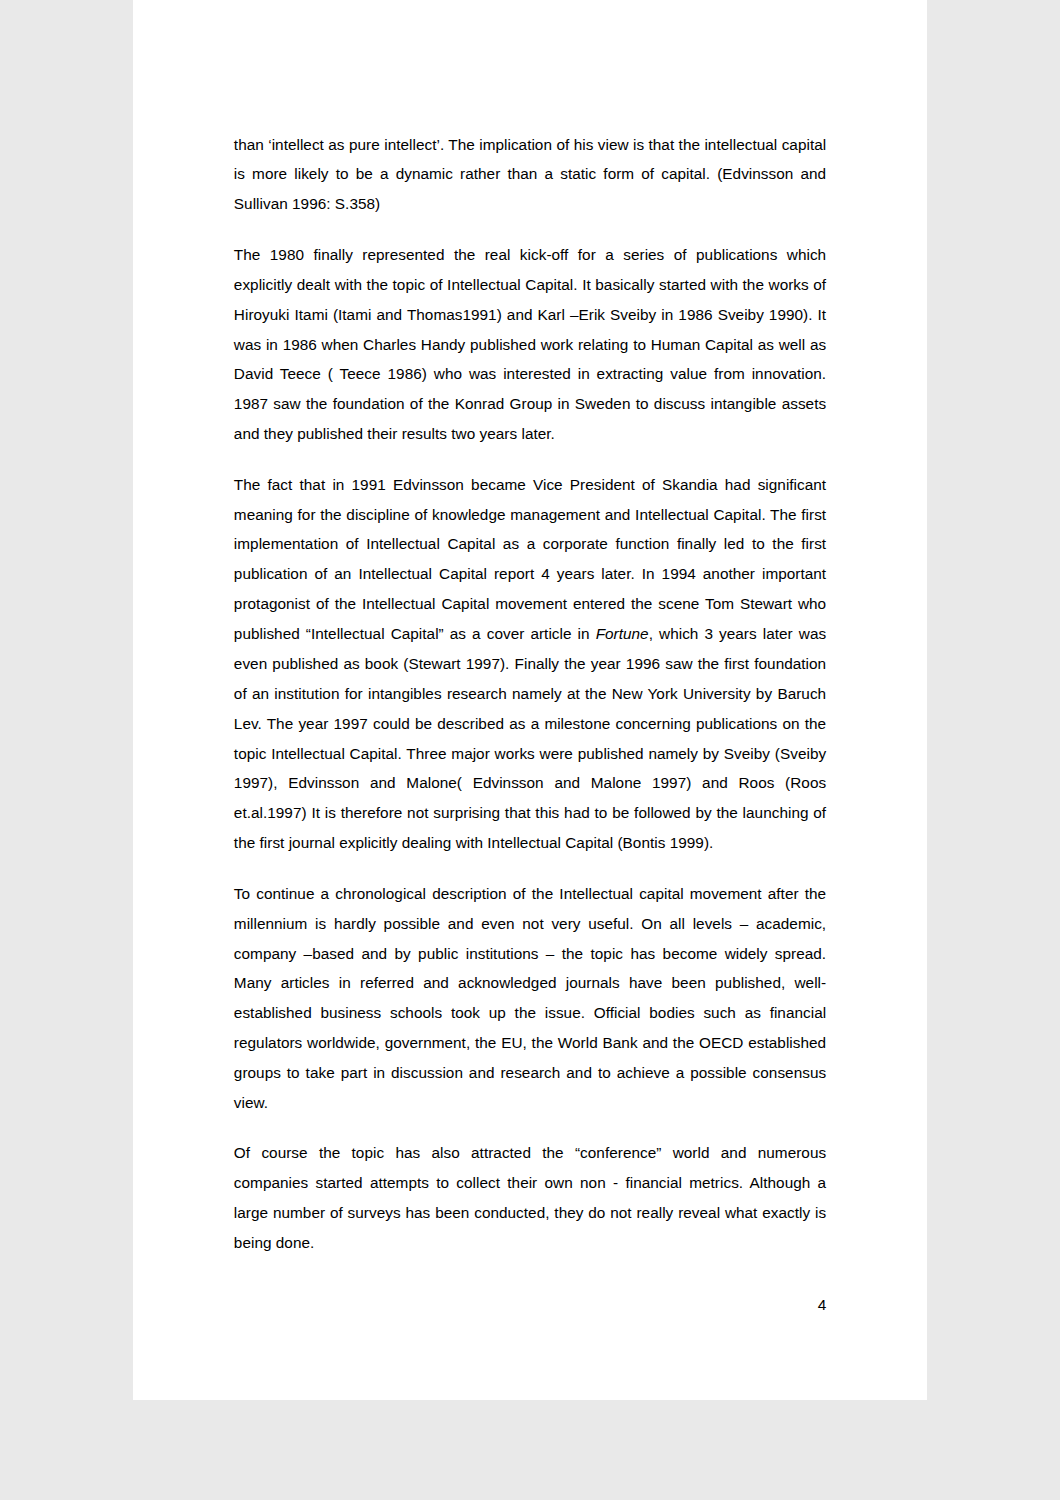than ‘intellect as pure intellect’. The implication of his view is that the intellectual capital is more likely to be a dynamic rather than a static form of capital. (Edvinsson and Sullivan 1996: S.358)
The 1980 finally represented the real kick-off for a series of publications which explicitly dealt with the topic of Intellectual Capital. It basically started with the works of Hiroyuki Itami (Itami and Thomas1991) and Karl –Erik Sveiby in 1986 Sveiby 1990). It was in 1986 when Charles Handy published work relating to Human Capital as well as David Teece ( Teece 1986) who was interested in extracting value from innovation. 1987 saw the foundation of the Konrad Group in Sweden to discuss intangible assets and they published their results two years later.
The fact that in 1991 Edvinsson became Vice President of Skandia had significant meaning for the discipline of knowledge management and Intellectual Capital. The first implementation of Intellectual Capital as a corporate function finally led to the first publication of an Intellectual Capital report 4 years later. In 1994 another important protagonist of the Intellectual Capital movement entered the scene Tom Stewart who published “Intellectual Capital” as a cover article in Fortune, which 3 years later was even published as book (Stewart 1997). Finally the year 1996 saw the first foundation of an institution for intangibles research namely at the New York University by Baruch Lev. The year 1997 could be described as a milestone concerning publications on the topic Intellectual Capital. Three major works were published namely by Sveiby (Sveiby 1997), Edvinsson and Malone( Edvinsson and Malone 1997) and Roos (Roos et.al.1997) It is therefore not surprising that this had to be followed by the launching of the first journal explicitly dealing with Intellectual Capital (Bontis 1999).
To continue a chronological description of the Intellectual capital movement after the millennium is hardly possible and even not very useful. On all levels – academic, company –based and by public institutions – the topic has become widely spread. Many articles in referred and acknowledged journals have been published, well-established business schools took up the issue. Official bodies such as financial regulators worldwide, government, the EU, the World Bank and the OECD established groups to take part in discussion and research and to achieve a possible consensus view.
Of course the topic has also attracted the “conference” world and numerous companies started attempts to collect their own non - financial metrics. Although a large number of surveys has been conducted, they do not really reveal what exactly is being done.
4